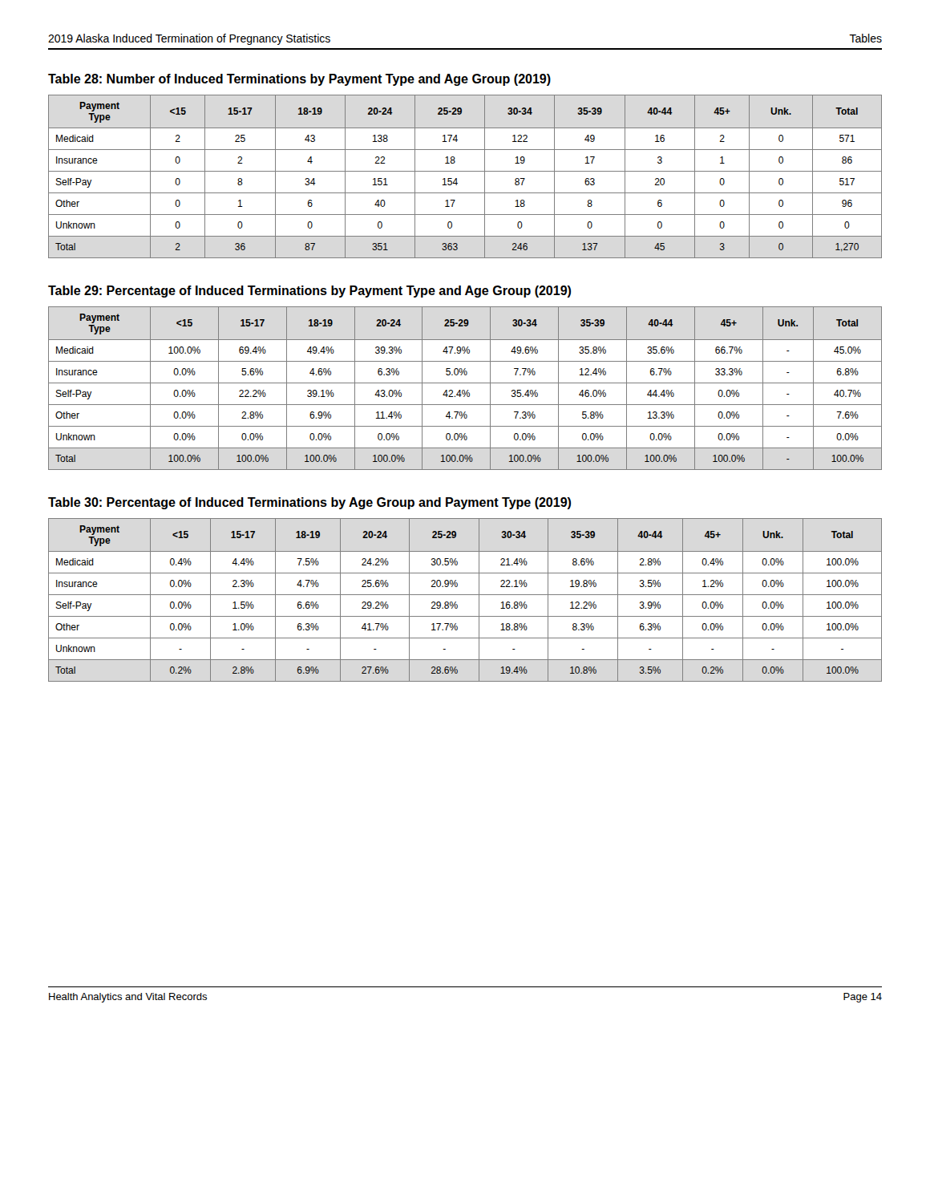2019 Alaska Induced Termination of Pregnancy Statistics Tables
Table 28: Number of Induced Terminations by Payment Type and Age Group (2019)
| Payment Type | <15 | 15-17 | 18-19 | 20-24 | 25-29 | 30-34 | 35-39 | 40-44 | 45+ | Unk. | Total |
| --- | --- | --- | --- | --- | --- | --- | --- | --- | --- | --- | --- |
| Medicaid | 2 | 25 | 43 | 138 | 174 | 122 | 49 | 16 | 2 | 0 | 571 |
| Insurance | 0 | 2 | 4 | 22 | 18 | 19 | 17 | 3 | 1 | 0 | 86 |
| Self-Pay | 0 | 8 | 34 | 151 | 154 | 87 | 63 | 20 | 0 | 0 | 517 |
| Other | 0 | 1 | 6 | 40 | 17 | 18 | 8 | 6 | 0 | 0 | 96 |
| Unknown | 0 | 0 | 0 | 0 | 0 | 0 | 0 | 0 | 0 | 0 | 0 |
| Total | 2 | 36 | 87 | 351 | 363 | 246 | 137 | 45 | 3 | 0 | 1,270 |
Table 29: Percentage of Induced Terminations by Payment Type and Age Group (2019)
| Payment Type | <15 | 15-17 | 18-19 | 20-24 | 25-29 | 30-34 | 35-39 | 40-44 | 45+ | Unk. | Total |
| --- | --- | --- | --- | --- | --- | --- | --- | --- | --- | --- | --- |
| Medicaid | 100.0% | 69.4% | 49.4% | 39.3% | 47.9% | 49.6% | 35.8% | 35.6% | 66.7% | - | 45.0% |
| Insurance | 0.0% | 5.6% | 4.6% | 6.3% | 5.0% | 7.7% | 12.4% | 6.7% | 33.3% | - | 6.8% |
| Self-Pay | 0.0% | 22.2% | 39.1% | 43.0% | 42.4% | 35.4% | 46.0% | 44.4% | 0.0% | - | 40.7% |
| Other | 0.0% | 2.8% | 6.9% | 11.4% | 4.7% | 7.3% | 5.8% | 13.3% | 0.0% | - | 7.6% |
| Unknown | 0.0% | 0.0% | 0.0% | 0.0% | 0.0% | 0.0% | 0.0% | 0.0% | 0.0% | - | 0.0% |
| Total | 100.0% | 100.0% | 100.0% | 100.0% | 100.0% | 100.0% | 100.0% | 100.0% | 100.0% | - | 100.0% |
Table 30: Percentage of Induced Terminations by Age Group and Payment Type (2019)
| Payment Type | <15 | 15-17 | 18-19 | 20-24 | 25-29 | 30-34 | 35-39 | 40-44 | 45+ | Unk. | Total |
| --- | --- | --- | --- | --- | --- | --- | --- | --- | --- | --- | --- |
| Medicaid | 0.4% | 4.4% | 7.5% | 24.2% | 30.5% | 21.4% | 8.6% | 2.8% | 0.4% | 0.0% | 100.0% |
| Insurance | 0.0% | 2.3% | 4.7% | 25.6% | 20.9% | 22.1% | 19.8% | 3.5% | 1.2% | 0.0% | 100.0% |
| Self-Pay | 0.0% | 1.5% | 6.6% | 29.2% | 29.8% | 16.8% | 12.2% | 3.9% | 0.0% | 0.0% | 100.0% |
| Other | 0.0% | 1.0% | 6.3% | 41.7% | 17.7% | 18.8% | 8.3% | 6.3% | 0.0% | 0.0% | 100.0% |
| Unknown | - | - | - | - | - | - | - | - | - | - | - |
| Total | 0.2% | 2.8% | 6.9% | 27.6% | 28.6% | 19.4% | 10.8% | 3.5% | 0.2% | 0.0% | 100.0% |
Health Analytics and Vital Records Page 14